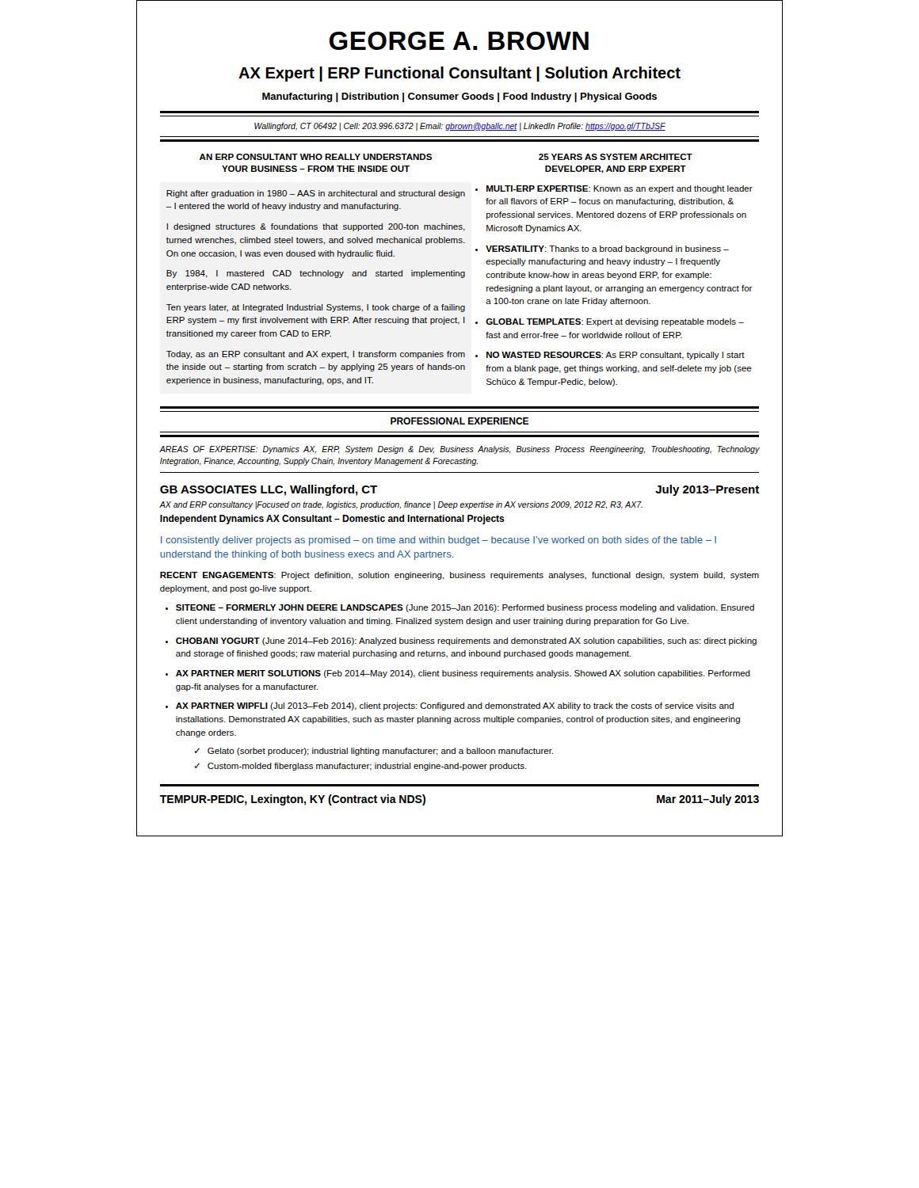GEORGE A. BROWN
AX Expert | ERP Functional Consultant | Solution Architect
Manufacturing | Distribution | Consumer Goods | Food Industry | Physical Goods
Wallingford, CT 06492 | Cell: 203.996.6372 | Email: gbrown@gballc.net | LinkedIn Profile: https://goo.gl/TTbJSF
| AN ERP CONSULTANT WHO REALLY UNDERSTANDS YOUR BUSINESS – FROM THE INSIDE OUT Right after graduation in 1980 – AAS in architectural and structural design – I entered the world of heavy industry and manufacturing. I designed structures & foundations that supported 200-ton machines, turned wrenches, climbed steel towers, and solved mechanical problems. On one occasion, I was even doused with hydraulic fluid. By 1984, I mastered CAD technology and started implementing enterprise-wide CAD networks. Ten years later, at Integrated Industrial Systems, I took charge of a failing ERP system – my first involvement with ERP. After rescuing that project, I transitioned my career from CAD to ERP. Today, as an ERP consultant and AX expert, I transform companies from the inside out – starting from scratch – by applying 25 years of hands-on experience in business, manufacturing, ops, and IT. | 25 YEARS AS SYSTEM ARCHITECT DEVELOPER, AND ERP EXPERT MULTI-ERP EXPERTISE : Known as an expert and thought leader for all flavors of ERP – focus on manufacturing, distribution, & professional services. Mentored dozens of ERP professionals on Microsoft Dynamics AX. VERSATILITY : Thanks to a broad background in business – especially manufacturing and heavy industry – I frequently contribute know-how in areas beyond ERP, for example: redesigning a plant layout, or arranging an emergency contract for a 100-ton crane on late Friday afternoon. GLOBAL TEMPLATES : Expert at devising repeatable models – fast and error-free – for worldwide rollout of ERP. NO WASTED RESOURCES : As ERP consultant, typically I start from a blank page, get things working, and self-delete my job (see Schüco & Tempur-Pedic, below). |
PROFESSIONAL EXPERIENCE
AREAS OF EXPERTISE: Dynamics AX, ERP, System Design & Dev, Business Analysis, Business Process Reengineering, Troubleshooting, Technology Integration, Finance, Accounting, Supply Chain, Inventory Management & Forecasting.
GB ASSOCIATES LLC, Wallingford, CT July 2013–Present
AX and ERP consultancy |Focused on trade, logistics, production, finance | Deep expertise in AX versions 2009, 2012 R2, R3, AX7.
Independent Dynamics AX Consultant – Domestic and International Projects
I consistently deliver projects as promised – on time and within budget – because I’ve worked on both sides of the table – I understand the thinking of both business execs and AX partners.
RECENT ENGAGEMENTS: Project definition, solution engineering, business requirements analyses, functional design, system build, system deployment, and post go-live support.
SITEONE – FORMERLY JOHN DEERE LANDSCAPES (June 2015–Jan 2016): Performed business process modeling and validation. Ensured client understanding of inventory valuation and timing. Finalized system design and user training during preparation for Go Live.
CHOBANI YOGURT (June 2014–Feb 2016): Analyzed business requirements and demonstrated AX solution capabilities, such as: direct picking and storage of finished goods; raw material purchasing and returns, and inbound purchased goods management.
AX PARTNER MERIT SOLUTIONS (Feb 2014–May 2014), client business requirements analysis. Showed AX solution capabilities. Performed gap-fit analyses for a manufacturer.
AX PARTNER WIPFLI (Jul 2013–Feb 2014), client projects: Configured and demonstrated AX ability to track the costs of service visits and installations. Demonstrated AX capabilities, such as master planning across multiple companies, control of production sites, and engineering change orders.
Gelato (sorbet producer); industrial lighting manufacturer; and a balloon manufacturer.
Custom-molded fiberglass manufacturer; industrial engine-and-power products.
TEMPUR-PEDIC, Lexington, KY (Contract via NDS) Mar 2011–July 2013